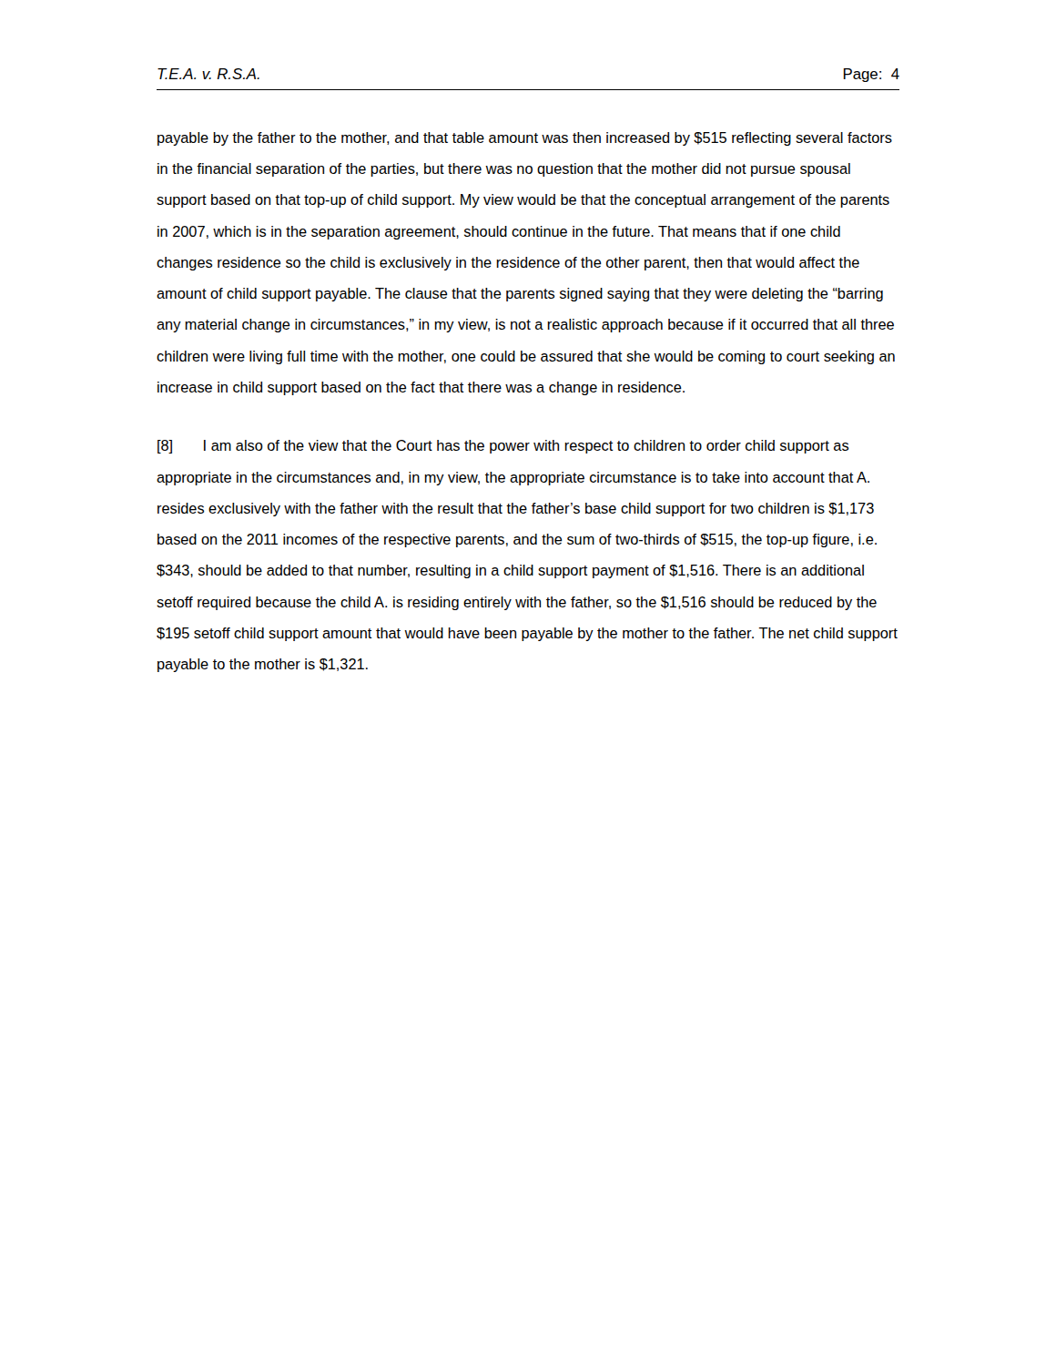T.E.A. v. R.S.A. Page: 4
payable by the father to the mother, and that table amount was then increased by $515 reflecting several factors in the financial separation of the parties, but there was no question that the mother did not pursue spousal support based on that top-up of child support. My view would be that the conceptual arrangement of the parents in 2007, which is in the separation agreement, should continue in the future. That means that if one child changes residence so the child is exclusively in the residence of the other parent, then that would affect the amount of child support payable. The clause that the parents signed saying that they were deleting the “barring any material change in circumstances,” in my view, is not a realistic approach because if it occurred that all three children were living full time with the mother, one could be assured that she would be coming to court seeking an increase in child support based on the fact that there was a change in residence.
[8] I am also of the view that the Court has the power with respect to children to order child support as appropriate in the circumstances and, in my view, the appropriate circumstance is to take into account that A. resides exclusively with the father with the result that the father’s base child support for two children is $1,173 based on the 2011 incomes of the respective parents, and the sum of two-thirds of $515, the top-up figure, i.e. $343, should be added to that number, resulting in a child support payment of $1,516. There is an additional setoff required because the child A. is residing entirely with the father, so the $1,516 should be reduced by the $195 setoff child support amount that would have been payable by the mother to the father. The net child support payable to the mother is $1,321.